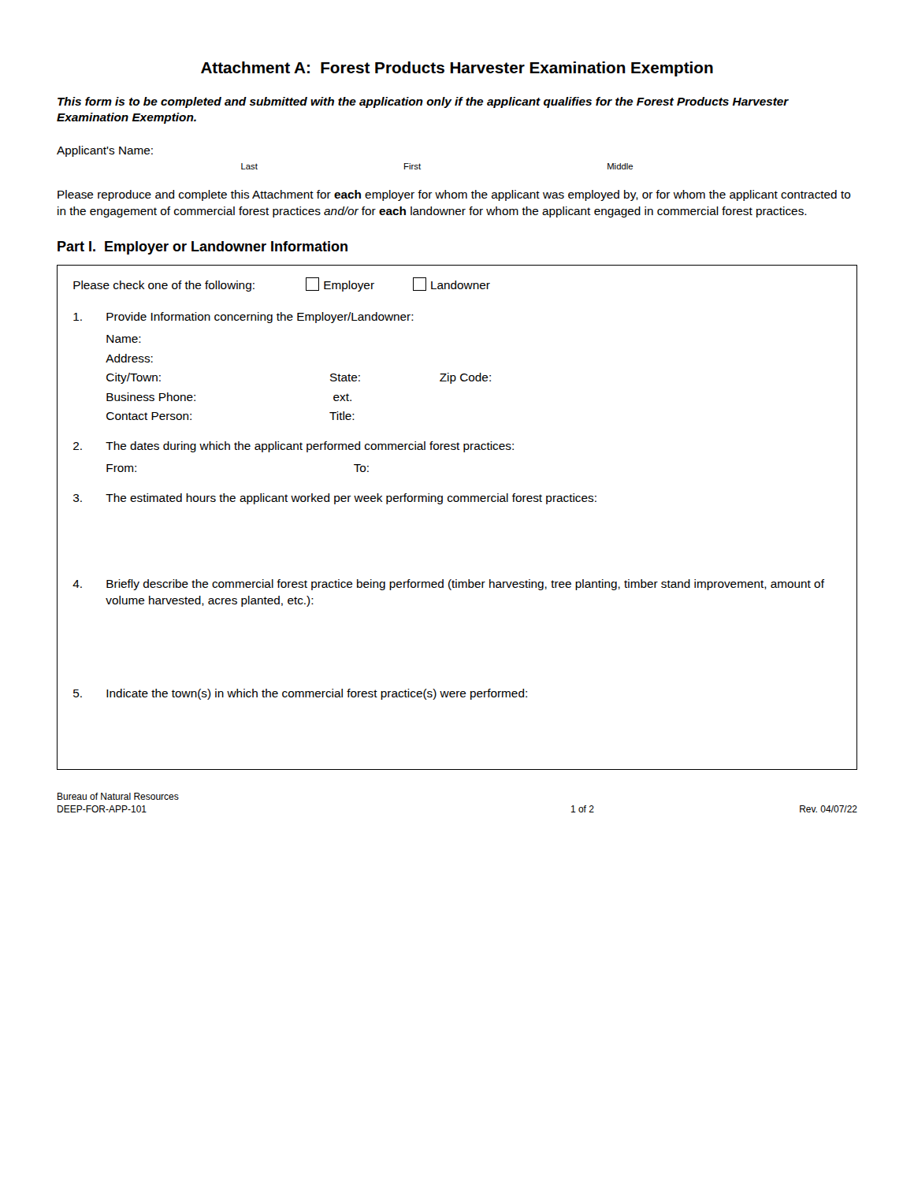Attachment A: Forest Products Harvester Examination Exemption
This form is to be completed and submitted with the application only if the applicant qualifies for the Forest Products Harvester Examination Exemption.
Applicant's Name:
| | Last | First | Middle | |
Please reproduce and complete this Attachment for each employer for whom the applicant was employed by, or for whom the applicant contracted to in the engagement of commercial forest practices and/or for each landowner for whom the applicant engaged in commercial forest practices.
Part I. Employer or Landowner Information
Please check one of the following: Employer Landowner
1. Provide Information concerning the Employer/Landowner:
Name:
Address:
City/Town: State: Zip Code:
Business Phone: ext.
Contact Person: Title:
2. The dates during which the applicant performed commercial forest practices:
From: To:
3. The estimated hours the applicant worked per week performing commercial forest practices:
4. Briefly describe the commercial forest practice being performed (timber harvesting, tree planting, timber stand improvement, amount of volume harvested, acres planted, etc.):
5. Indicate the town(s) in which the commercial forest practice(s) were performed:
| Bureau of Natural Resources | | |
| DEEP-FOR-APP-101 | 1 of 2 | Rev. 04/07/22 |